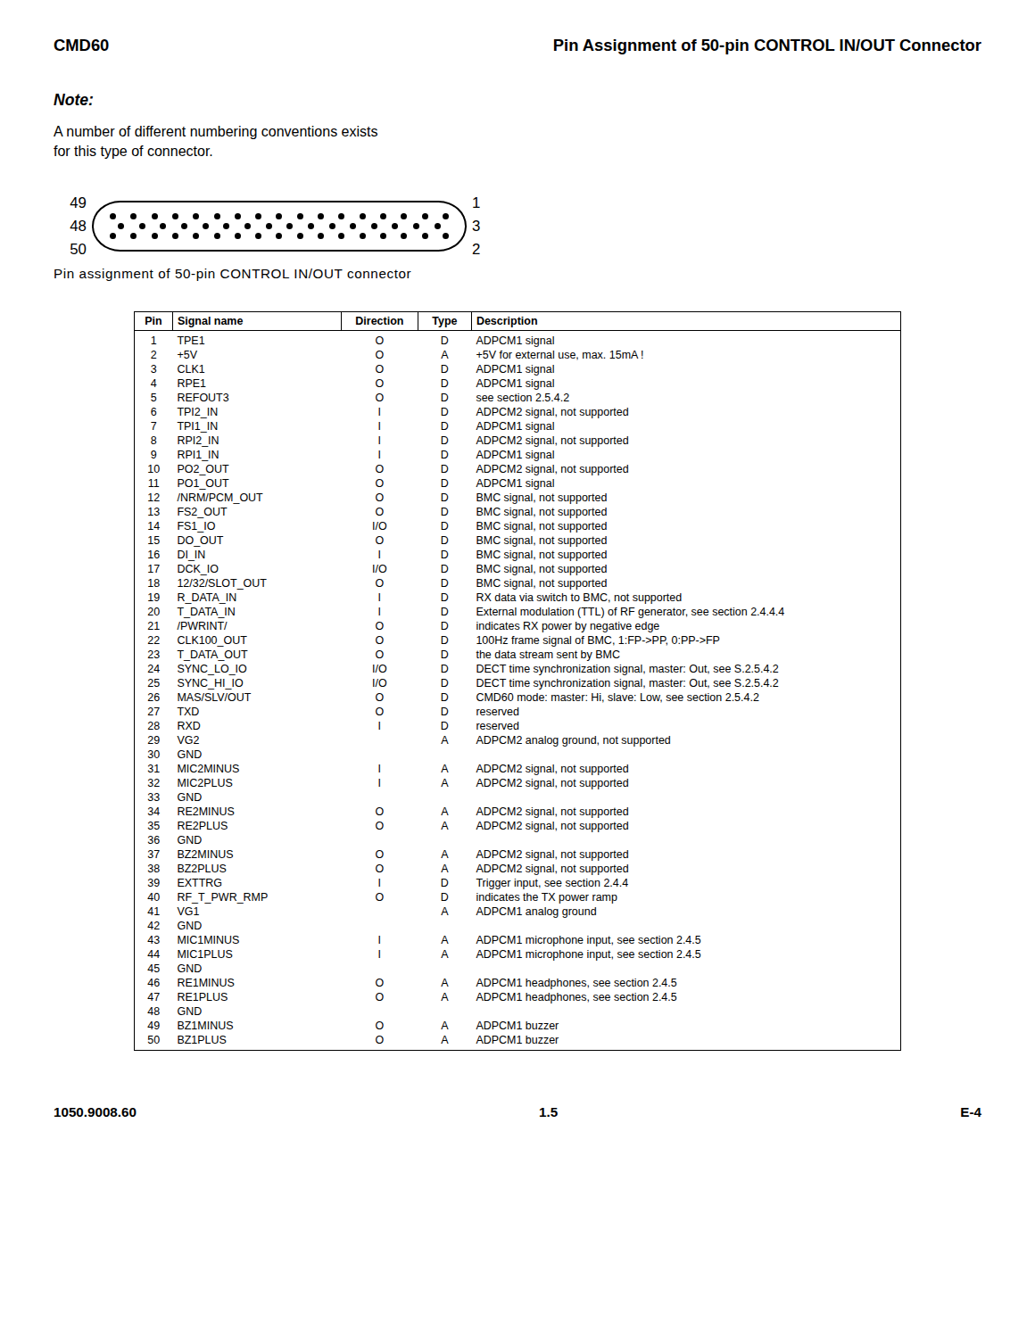CMD60 Pin Assignment of 50-pin CONTROL IN/OUT Connector
Note:
A number of different numbering conventions exists
for this type of connector.
49 48 50
1 3 2
Pin assignment of 50-pin CONTROL IN/OUT connector
| Pin | Signal name | Direction | Type | Description |
| --- | --- | --- | --- | --- |
| 1 | TPE1 | O | D | ADPCM1 signal |
| 2 | +5V | O | A | +5V for external use, max. 15mA ! |
| 3 | CLK1 | O | D | ADPCM1 signal |
| 4 | RPE1 | O | D | ADPCM1 signal |
| 5 | REFOUT3 | O | D | see section 2.5.4.2 |
| 6 | TPI2_IN | I | D | ADPCM2 signal, not supported |
| 7 | TPI1_IN | I | D | ADPCM1 signal |
| 8 | RPI2_IN | I | D | ADPCM2 signal, not supported |
| 9 | RPI1_IN | I | D | ADPCM1 signal |
| 10 | PO2_OUT | O | D | ADPCM2 signal, not supported |
| 11 | PO1_OUT | O | D | ADPCM1 signal |
| 12 | /NRM/PCM_OUT | O | D | BMC signal, not supported |
| 13 | FS2_OUT | O | D | BMC signal, not supported |
| 14 | FS1_IO | I/O | D | BMC signal, not supported |
| 15 | DO_OUT | O | D | BMC signal, not supported |
| 16 | DI_IN | I | D | BMC signal, not supported |
| 17 | DCK_IO | I/O | D | BMC signal, not supported |
| 18 | 12/32/SLOT_OUT | O | D | BMC signal, not supported |
| 19 | R_DATA_IN | I | D | RX data via switch to BMC, not supported |
| 20 | T_DATA_IN | I | D | External modulation (TTL) of RF generator, see section 2.4.4.4 |
| 21 | /PWRINT/ | O | D | indicates RX power by negative edge |
| 22 | CLK100_OUT | O | D | 100Hz frame signal of BMC, 1:FP->PP, 0:PP->FP |
| 23 | T_DATA_OUT | O | D | the data stream sent by BMC |
| 24 | SYNC_LO_IO | I/O | D | DECT time synchronization signal, master: Out, see S.2.5.4.2 |
| 25 | SYNC_HI_IO | I/O | D | DECT time synchronization signal, master: Out, see S.2.5.4.2 |
| 26 | MAS/SLV/OUT | O | D | CMD60 mode: master: Hi, slave: Low, see section 2.5.4.2 |
| 27 | TXD | O | D | reserved |
| 28 | RXD | I | D | reserved |
| 29 | VG2 | | A | ADPCM2 analog ground, not supported |
| 30 | GND | | | |
| 31 | MIC2MINUS | I | A | ADPCM2 signal, not supported |
| 32 | MIC2PLUS | I | A | ADPCM2 signal, not supported |
| 33 | GND | | | |
| 34 | RE2MINUS | O | A | ADPCM2 signal, not supported |
| 35 | RE2PLUS | O | A | ADPCM2 signal, not supported |
| 36 | GND | | | |
| 37 | BZ2MINUS | O | A | ADPCM2 signal, not supported |
| 38 | BZ2PLUS | O | A | ADPCM2 signal, not supported |
| 39 | EXTTRG | I | D | Trigger input, see section 2.4.4 |
| 40 | RF_T_PWR_RMP | O | D | indicates the TX power ramp |
| 41 | VG1 | | A | ADPCM1 analog ground |
| 42 | GND | | | |
| 43 | MIC1MINUS | I | A | ADPCM1 microphone input, see section 2.4.5 |
| 44 | MIC1PLUS | I | A | ADPCM1 microphone input, see section 2.4.5 |
| 45 | GND | | | |
| 46 | RE1MINUS | O | A | ADPCM1 headphones, see section 2.4.5 |
| 47 | RE1PLUS | O | A | ADPCM1 headphones, see section 2.4.5 |
| 48 | GND | | | |
| 49 | BZ1MINUS | O | A | ADPCM1 buzzer |
| 50 | BZ1PLUS | O | A | ADPCM1 buzzer |
1050.9008.60 1.5 E-4